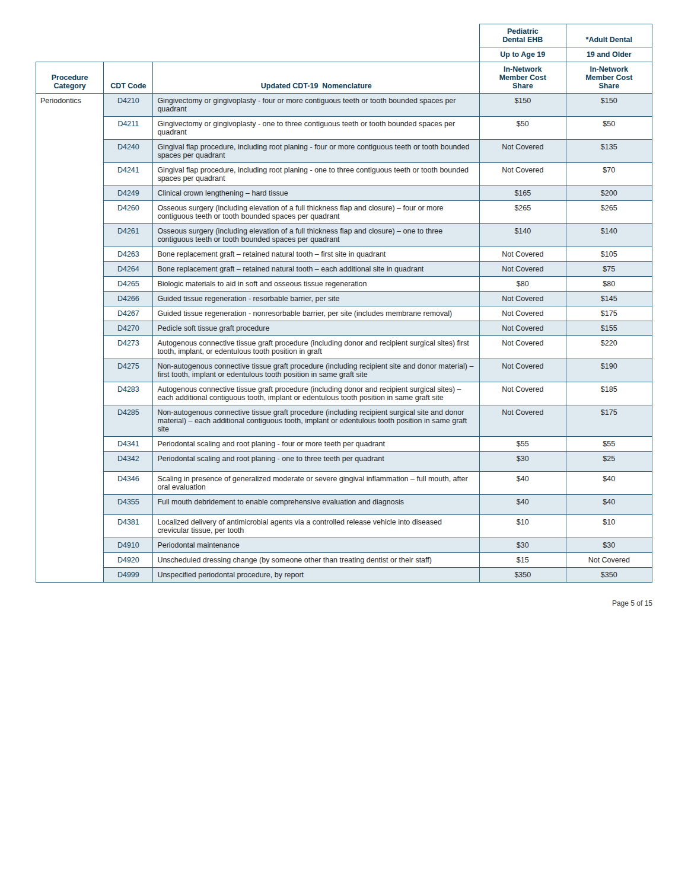| | Pediatric Dental EHB | *Adult Dental |
| --- | --- | --- |
| | Up to Age 19 | 19 and Older |
| Procedure Category | CDT Code | Updated CDT-19 Nomenclature | In-Network Member Cost Share | In-Network Member Cost Share |
| Periodontics | D4210 | Gingivectomy or gingivoplasty - four or more contiguous teeth or tooth bounded spaces per quadrant | $150 | $150 |
| D4211 | Gingivectomy or gingivoplasty - one to three contiguous teeth or tooth bounded spaces per quadrant | $50 | $50 |
| D4240 | Gingival flap procedure, including root planing - four or more contiguous teeth or tooth bounded spaces per quadrant | Not Covered | $135 |
| D4241 | Gingival flap procedure, including root planing - one to three contiguous teeth or tooth bounded spaces per quadrant | Not Covered | $70 |
| D4249 | Clinical crown lengthening – hard tissue | $165 | $200 |
| D4260 | Osseous surgery (including elevation of a full thickness flap and closure) – four or more contiguous teeth or tooth bounded spaces per quadrant | $265 | $265 |
| D4261 | Osseous surgery (including elevation of a full thickness flap and closure) – one to three contiguous teeth or tooth bounded spaces per quadrant | $140 | $140 |
| D4263 | Bone replacement graft – retained natural tooth – first site in quadrant | Not Covered | $105 |
| D4264 | Bone replacement graft – retained natural tooth – each additional site in quadrant | Not Covered | $75 |
| D4265 | Biologic materials to aid in soft and osseous tissue regeneration | $80 | $80 |
| D4266 | Guided tissue regeneration - resorbable barrier, per site | Not Covered | $145 |
| D4267 | Guided tissue regeneration - nonresorbable barrier, per site (includes membrane removal) | Not Covered | $175 |
| D4270 | Pedicle soft tissue graft procedure | Not Covered | $155 |
| D4273 | Autogenous connective tissue graft procedure (including donor and recipient surgical sites) first tooth, implant, or edentulous tooth position in graft | Not Covered | $220 |
| D4275 | Non-autogenous connective tissue graft procedure (including recipient site and donor material) – first tooth, implant or edentulous tooth position in same graft site | Not Covered | $190 |
| D4283 | Autogenous connective tissue graft procedure (including donor and recipient surgical sites) – each additional contiguous tooth, implant or edentulous tooth position in same graft site | Not Covered | $185 |
| D4285 | Non-autogenous connective tissue graft procedure (including recipient surgical site and donor material) – each additional contiguous tooth, implant or edentulous tooth position in same graft site | Not Covered | $175 |
| D4341 | Periodontal scaling and root planing - four or more teeth per quadrant | $55 | $55 |
| D4342 | Periodontal scaling and root planing - one to three teeth per quadrant | $30 | $25 |
| D4346 | Scaling in presence of generalized moderate or severe gingival inflammation – full mouth, after oral evaluation | $40 | $40 |
| D4355 | Full mouth debridement to enable comprehensive evaluation and diagnosis | $40 | $40 |
| D4381 | Localized delivery of antimicrobial agents via a controlled release vehicle into diseased crevicular tissue, per tooth | $10 | $10 |
| D4910 | Periodontal maintenance | $30 | $30 |
| D4920 | Unscheduled dressing change (by someone other than treating dentist or their staff) | $15 | Not Covered |
| D4999 | Unspecified periodontal procedure, by report | $350 | $350 |
Page 5 of 15